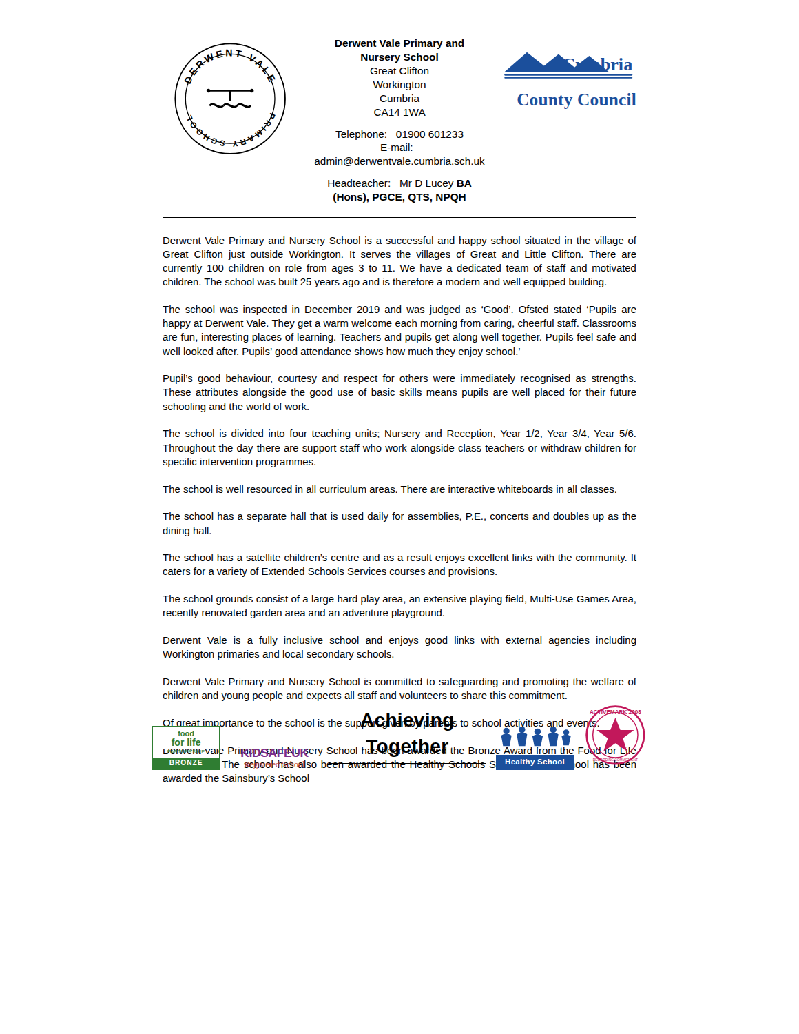DERWENT VALE PRIMARY SCHOOL
Derwent Vale Primary and Nursery School
Great Clifton
Workington
Cumbria
CA14 1WA
Telephone: 01900 601233
E-mail: admin@derwentvale.cumbria.sch.uk
Headteacher: Mr D Lucey BA (Hons), PGCE, QTS, NPQH
Cumbria
County Council
Derwent Vale Primary and Nursery School is a successful and happy school situated in the village of Great Clifton just outside Workington. It serves the villages of Great and Little Clifton. There are currently 100 children on role from ages 3 to 11. We have a dedicated team of staff and motivated children. The school was built 25 years ago and is therefore a modern and well equipped building.
The school was inspected in December 2019 and was judged as ‘Good’. Ofsted stated ‘Pupils are happy at Derwent Vale. They get a warm welcome each morning from caring, cheerful staff. Classrooms are fun, interesting places of learning. Teachers and pupils get along well together. Pupils feel safe and well looked after. Pupils’ good attendance shows how much they enjoy school.’
Pupil’s good behaviour, courtesy and respect for others were immediately recognised as strengths. These attributes alongside the good use of basic skills means pupils are well placed for their future schooling and the world of work.
The school is divided into four teaching units; Nursery and Reception, Year 1/2, Year 3/4, Year 5/6. Throughout the day there are support staff who work alongside class teachers or withdraw children for specific intervention programmes.
The school is well resourced in all curriculum areas. There are interactive whiteboards in all classes.
The school has a separate hall that is used daily for assemblies, P.E., concerts and doubles up as the dining hall.
The school has a satellite children’s centre and as a result enjoys excellent links with the community. It caters for a variety of Extended Schools Services courses and provisions.
The school grounds consist of a large hard play area, an extensive playing field, Multi-Use Games Area, recently renovated garden area and an adventure playground.
Derwent Vale is a fully inclusive school and enjoys good links with external agencies including Workington primaries and local secondary schools.
Derwent Vale Primary and Nursery School is committed to safeguarding and promoting the welfare of children and young people and expects all staff and volunteers to share this commitment.
Of great importance to the school is the support given by parents to school activities and events.
Derwent Vale Primary and Nursery School has been awarded the Bronze Award from the Food for Life Partnership. The school has also been awarded the Healthy Schools Standard. The school has been awarded the Sainsbury’s School
foodfor life
PARTNERSHIP
BRONZE
KIDSAFEUK
Registered School
Achieving Together
Healthy School
ACTIVEMARK 2008 REWARDING COMMITMENT